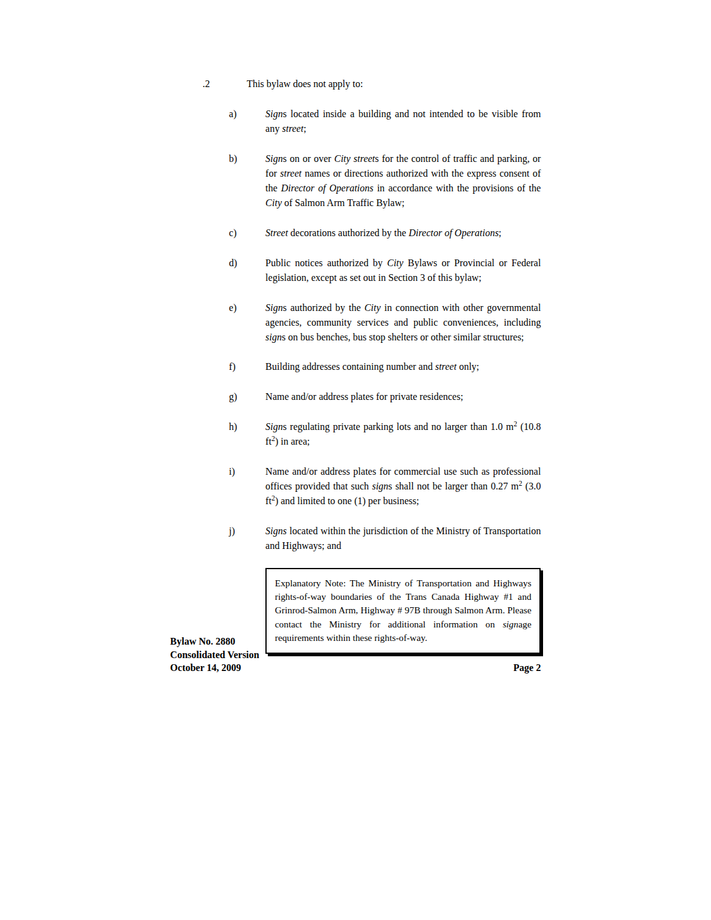.2
This bylaw does not apply to:
a)
Signs located inside a building and not intended to be visible from any street;
b)
Signs on or over City streets for the control of traffic and parking, or for street names or directions authorized with the express consent of the Director of Operations in accordance with the provisions of the City of Salmon Arm Traffic Bylaw;
c)
Street decorations authorized by the Director of Operations;
d)
Public notices authorized by City Bylaws or Provincial or Federal legislation, except as set out in Section 3 of this bylaw;
e)
Signs authorized by the City in connection with other governmental agencies, community services and public conveniences, including signs on bus benches, bus stop shelters or other similar structures;
f)
Building addresses containing number and street only;
g)
Name and/or address plates for private residences;
h)
Signs regulating private parking lots and no larger than 1.0 m2 (10.8 ft2) in area;
i)
Name and/or address plates for commercial use such as professional offices provided that such signs shall not be larger than 0.27 m2 (3.0 ft2) and limited to one (1) per business;
j)
Signs located within the jurisdiction of the Ministry of Transportation and Highways; and
Explanatory Note: The Ministry of Transportation and Highways rights-of-way boundaries of the Trans Canada Highway #1 and Grinrod-Salmon Arm, Highway # 97B through Salmon Arm. Please contact the Ministry for additional information on signage requirements within these rights-of-way.
Bylaw No. 2880
Consolidated Version
October 14, 2009
Page 2